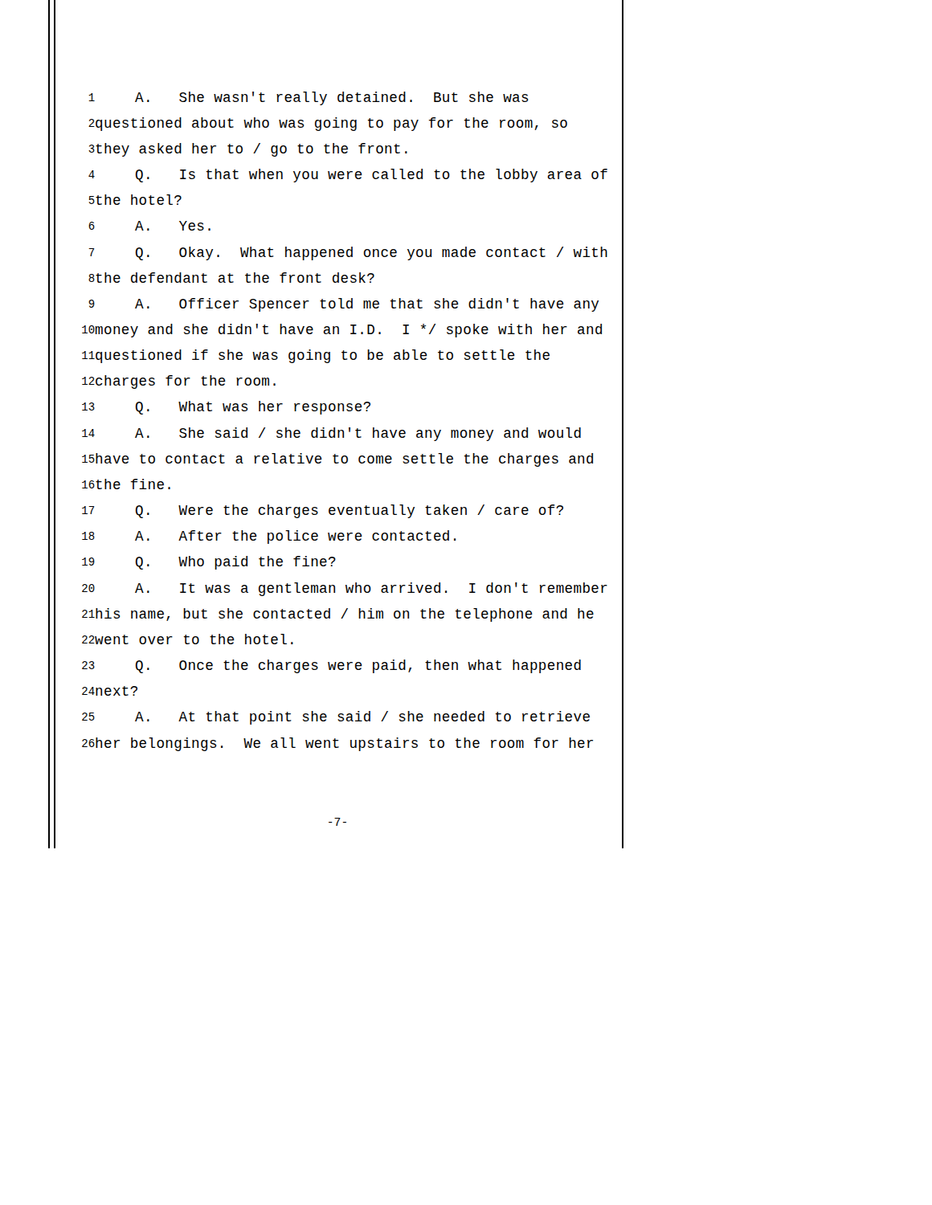| 1 | A. She wasn't really detained. But she was |
| 2 | questioned about who was going to pay for the room, so |
| 3 | they asked her to / go to the front. |
| 4 | Q. Is that when you were called to the lobby area of |
| 5 | the hotel? |
| 6 | A. Yes. |
| 7 | Q. Okay. What happened once you made contact / with |
| 8 | the defendant at the front desk? |
| 9 | A. Officer Spencer told me that she didn't have any |
| 10 | money and she didn't have an I.D. I */ spoke with her and |
| 11 | questioned if she was going to be able to settle the |
| 12 | charges for the room. |
| 13 | Q. What was her response? |
| 14 | A. She said / she didn't have any money and would |
| 15 | have to contact a relative to come settle the charges and |
| 16 | the fine. |
| 17 | Q. Were the charges eventually taken / care of? |
| 18 | A. After the police were contacted. |
| 19 | Q. Who paid the fine? |
| 20 | A. It was a gentleman who arrived. I don't remember |
| 21 | his name, but she contacted / him on the telephone and he |
| 22 | went over to the hotel. |
| 23 | Q. Once the charges were paid, then what happened |
| 24 | next? |
| 25 | A. At that point she said / she needed to retrieve |
| 26 | her belongings. We all went upstairs to the room for her |
-7-